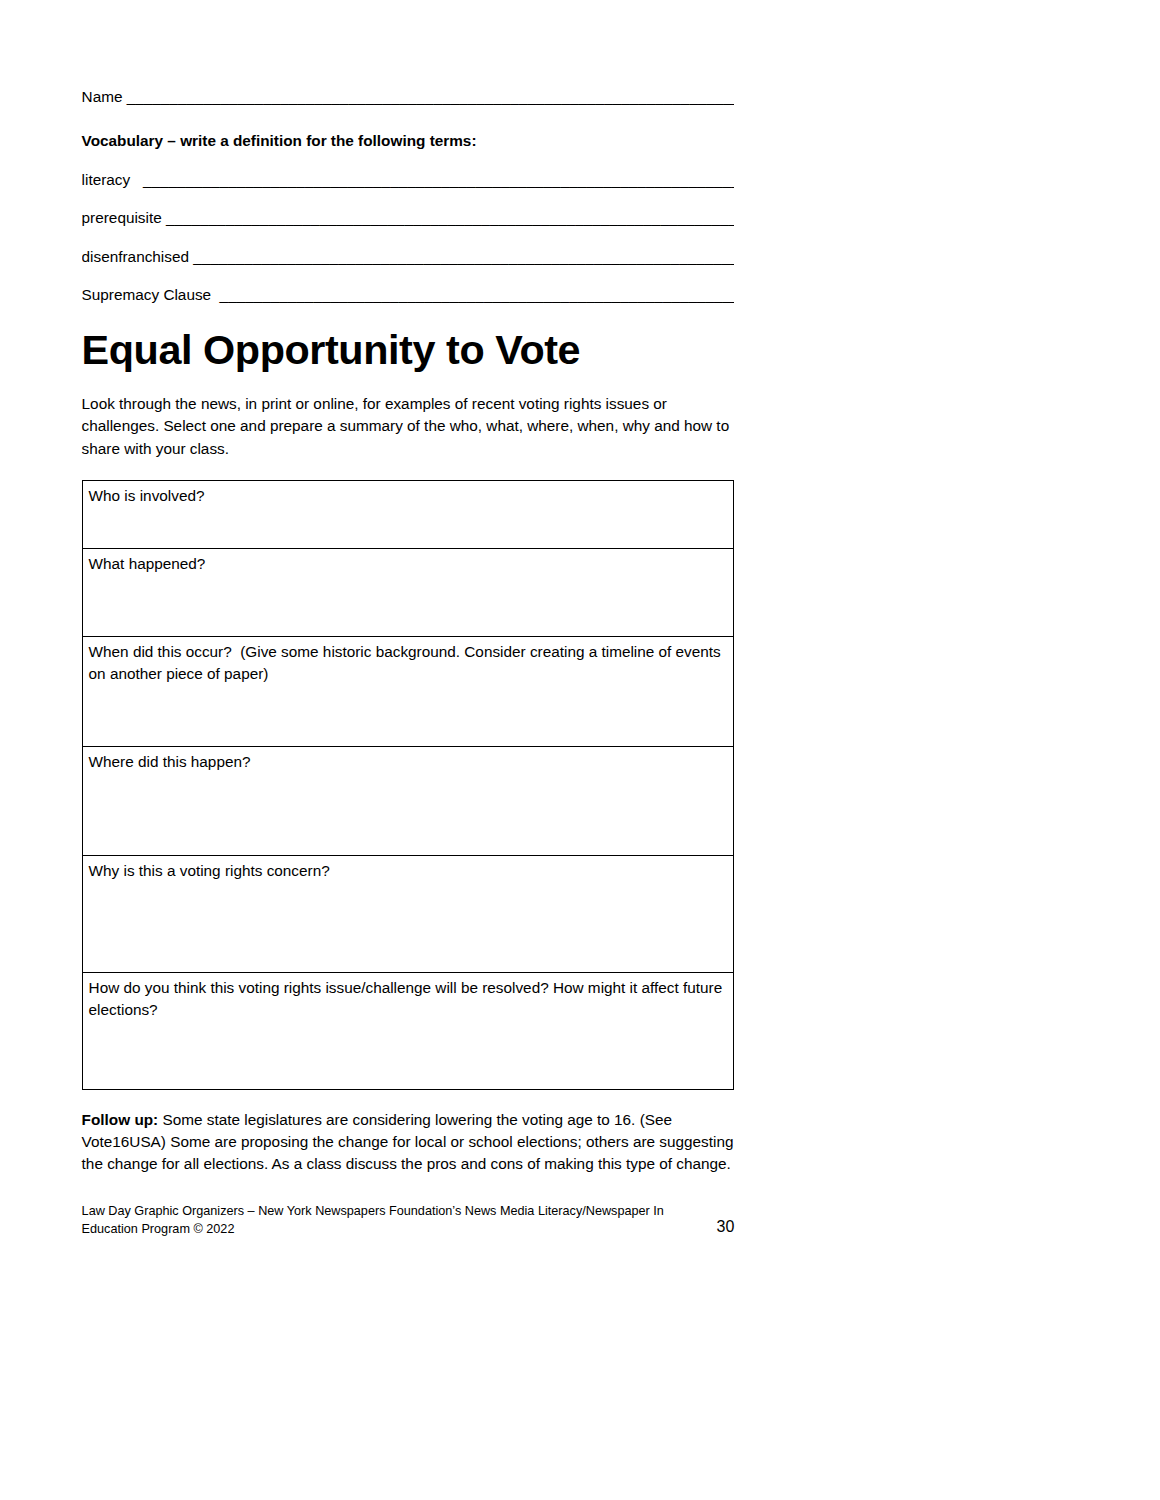Name _______________________________________________________________________________
Vocabulary – write a definition for the following terms:
literacy _________________________________________________________________________
prerequisite _______________________________________________________________________
disenfranchised ___________________________________________________________________
Supremacy Clause _______________________________________________________________
Equal Opportunity to Vote
Look through the news, in print or online, for examples of recent voting rights issues or challenges. Select one and prepare a summary of the who, what, where, when, why and how to share with your class.
| Who is involved? |
| What happened? |
| When did this occur? (Give some historic background. Consider creating a timeline of events on another piece of paper) |
| Where did this happen? |
| Why is this a voting rights concern? |
| How do you think this voting rights issue/challenge will be resolved? How might it affect future elections? |
Follow up: Some state legislatures are considering lowering the voting age to 16. (See Vote16USA) Some are proposing the change for local or school elections; others are suggesting the change for all elections. As a class discuss the pros and cons of making this type of change.
Law Day Graphic Organizers – New York Newspapers Foundation’s News Media Literacy/Newspaper In Education Program © 2022 30